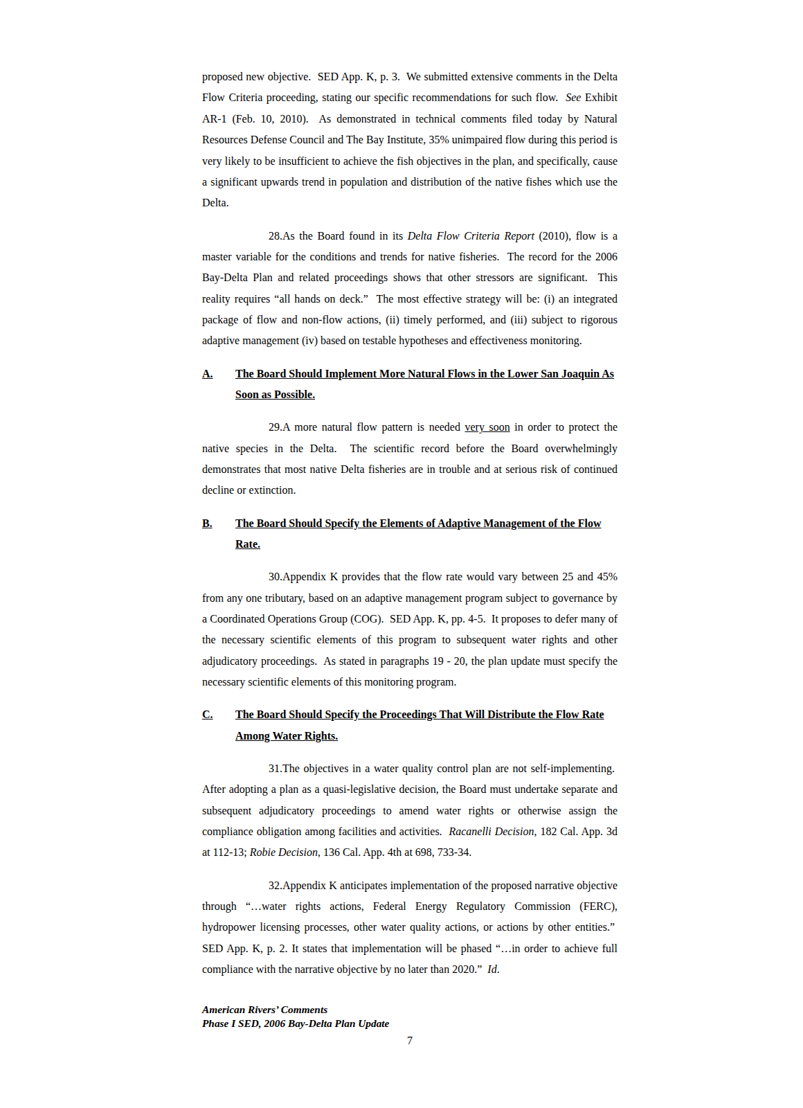proposed new objective. SED App. K, p. 3. We submitted extensive comments in the Delta Flow Criteria proceeding, stating our specific recommendations for such flow. See Exhibit AR-1 (Feb. 10, 2010). As demonstrated in technical comments filed today by Natural Resources Defense Council and The Bay Institute, 35% unimpaired flow during this period is very likely to be insufficient to achieve the fish objectives in the plan, and specifically, cause a significant upwards trend in population and distribution of the native fishes which use the Delta.
28. As the Board found in its Delta Flow Criteria Report (2010), flow is a master variable for the conditions and trends for native fisheries. The record for the 2006 Bay-Delta Plan and related proceedings shows that other stressors are significant. This reality requires “all hands on deck.” The most effective strategy will be: (i) an integrated package of flow and non-flow actions, (ii) timely performed, and (iii) subject to rigorous adaptive management (iv) based on testable hypotheses and effectiveness monitoring.
A.
The Board Should Implement More Natural Flows in the Lower San Joaquin As Soon as Possible.
29. A more natural flow pattern is needed very soon in order to protect the native species in the Delta. The scientific record before the Board overwhelmingly demonstrates that most native Delta fisheries are in trouble and at serious risk of continued decline or extinction.
B.
The Board Should Specify the Elements of Adaptive Management of the Flow Rate.
30. Appendix K provides that the flow rate would vary between 25 and 45% from any one tributary, based on an adaptive management program subject to governance by a Coordinated Operations Group (COG). SED App. K, pp. 4-5. It proposes to defer many of the necessary scientific elements of this program to subsequent water rights and other adjudicatory proceedings. As stated in paragraphs 19 - 20, the plan update must specify the necessary scientific elements of this monitoring program.
C.
The Board Should Specify the Proceedings That Will Distribute the Flow Rate Among Water Rights.
31. The objectives in a water quality control plan are not self-implementing. After adopting a plan as a quasi-legislative decision, the Board must undertake separate and subsequent adjudicatory proceedings to amend water rights or otherwise assign the compliance obligation among facilities and activities. Racanelli Decision, 182 Cal. App. 3d at 112-13; Robie Decision, 136 Cal. App. 4th at 698, 733-34.
32. Appendix K anticipates implementation of the proposed narrative objective through “…water rights actions, Federal Energy Regulatory Commission (FERC), hydropower licensing processes, other water quality actions, or actions by other entities.” SED App. K, p. 2. It states that implementation will be phased “…in order to achieve full compliance with the narrative objective by no later than 2020.” Id.
American Rivers’ Comments
Phase I SED, 2006 Bay-Delta Plan Update
7